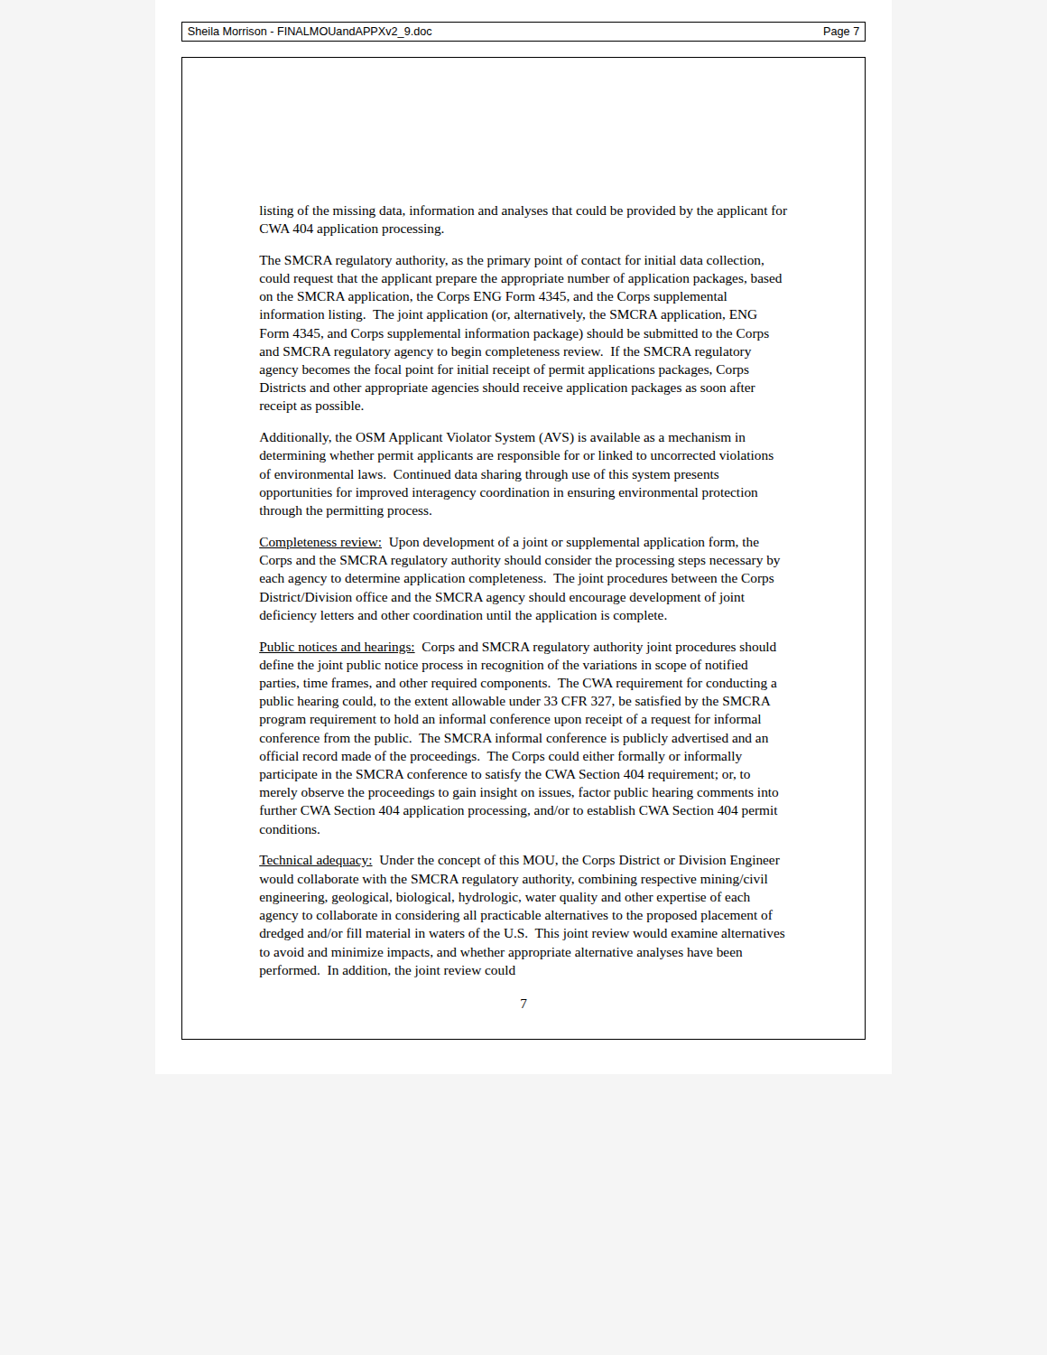Sheila Morrison - FINALMOUandAPPXv2_9.doc
Page 7
listing of the missing data, information and analyses that could be provided by the applicant for CWA 404 application processing.
The SMCRA regulatory authority, as the primary point of contact for initial data collection, could request that the applicant prepare the appropriate number of application packages, based on the SMCRA application, the Corps ENG Form 4345, and the Corps supplemental information listing. The joint application (or, alternatively, the SMCRA application, ENG Form 4345, and Corps supplemental information package) should be submitted to the Corps and SMCRA regulatory agency to begin completeness review. If the SMCRA regulatory agency becomes the focal point for initial receipt of permit applications packages, Corps Districts and other appropriate agencies should receive application packages as soon after receipt as possible.
Additionally, the OSM Applicant Violator System (AVS) is available as a mechanism in determining whether permit applicants are responsible for or linked to uncorrected violations of environmental laws. Continued data sharing through use of this system presents opportunities for improved interagency coordination in ensuring environmental protection through the permitting process.
Completeness review: Upon development of a joint or supplemental application form, the Corps and the SMCRA regulatory authority should consider the processing steps necessary by each agency to determine application completeness. The joint procedures between the Corps District/Division office and the SMCRA agency should encourage development of joint deficiency letters and other coordination until the application is complete.
Public notices and hearings: Corps and SMCRA regulatory authority joint procedures should define the joint public notice process in recognition of the variations in scope of notified parties, time frames, and other required components. The CWA requirement for conducting a public hearing could, to the extent allowable under 33 CFR 327, be satisfied by the SMCRA program requirement to hold an informal conference upon receipt of a request for informal conference from the public. The SMCRA informal conference is publicly advertised and an official record made of the proceedings. The Corps could either formally or informally participate in the SMCRA conference to satisfy the CWA Section 404 requirement; or, to merely observe the proceedings to gain insight on issues, factor public hearing comments into further CWA Section 404 application processing, and/or to establish CWA Section 404 permit conditions.
Technical adequacy: Under the concept of this MOU, the Corps District or Division Engineer would collaborate with the SMCRA regulatory authority, combining respective mining/civil engineering, geological, biological, hydrologic, water quality and other expertise of each agency to collaborate in considering all practicable alternatives to the proposed placement of dredged and/or fill material in waters of the U.S. This joint review would examine alternatives to avoid and minimize impacts, and whether appropriate alternative analyses have been performed. In addition, the joint review could
7